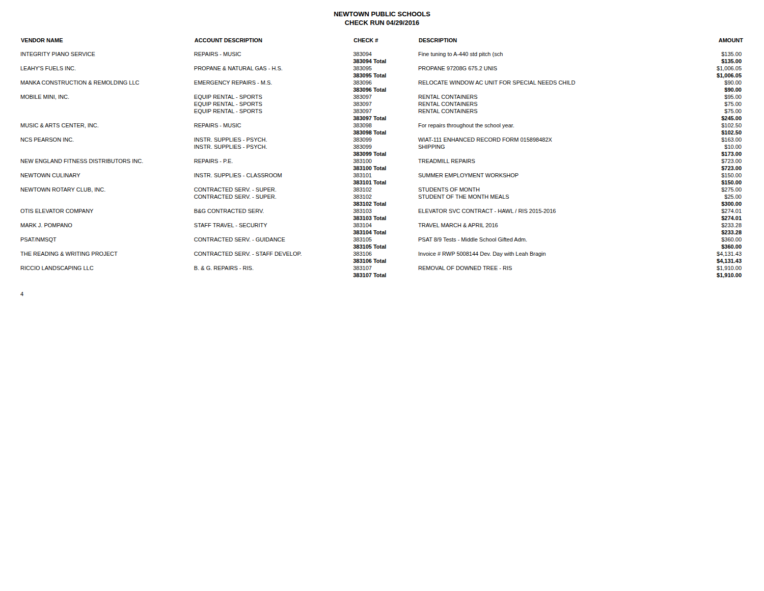NEWTOWN PUBLIC SCHOOLS
CHECK RUN 04/29/2016
| VENDOR NAME | ACCOUNT DESCRIPTION | CHECK # | DESCRIPTION | AMOUNT |
| --- | --- | --- | --- | --- |
| INTEGRITY PIANO SERVICE | REPAIRS - MUSIC | 383094 | Fine tuning to A-440 std pitch (sch | $135.00 |
| | | 383094 Total | | $135.00 |
| LEAHY'S FUELS INC. | PROPANE & NATURAL GAS - H.S. | 383095 | PROPANE 97208G 675.2 UNIS | $1,006.05 |
| | | 383095 Total | | $1,006.05 |
| MANKA CONSTRUCTION & REMOLDING LLC | EMERGENCY REPAIRS - M.S. | 383096 | RELOCATE WINDOW AC UNIT FOR SPECIAL NEEDS CHILD | $90.00 |
| | | 383096 Total | | $90.00 |
| MOBILE MINI, INC. | EQUIP RENTAL - SPORTS | 383097 | RENTAL CONTAINERS | $95.00 |
| | EQUIP RENTAL - SPORTS | 383097 | RENTAL CONTAINERS | $75.00 |
| | EQUIP RENTAL - SPORTS | 383097 | RENTAL CONTAINERS | $75.00 |
| | | 383097 Total | | $245.00 |
| MUSIC & ARTS CENTER, INC. | REPAIRS - MUSIC | 383098 | For repairs throughout the school year. | $102.50 |
| | | 383098 Total | | $102.50 |
| NCS PEARSON INC. | INSTR. SUPPLIES - PSYCH. | 383099 | WIAT-111 ENHANCED RECORD FORM 015898482X | $163.00 |
| | INSTR. SUPPLIES - PSYCH. | 383099 | SHIPPING | $10.00 |
| | | 383099 Total | | $173.00 |
| NEW ENGLAND FITNESS DISTRIBUTORS INC. | REPAIRS - P.E. | 383100 | TREADMILL REPAIRS | $723.00 |
| | | 383100 Total | | $723.00 |
| NEWTOWN CULINARY | INSTR. SUPPLIES - CLASSROOM | 383101 | SUMMER EMPLOYMENT WORKSHOP | $150.00 |
| | | 383101 Total | | $150.00 |
| NEWTOWN ROTARY CLUB, INC. | CONTRACTED SERV. - SUPER. | 383102 | STUDENTS OF MONTH | $275.00 |
| | CONTRACTED SERV. - SUPER. | 383102 | STUDENT OF THE MONTH MEALS | $25.00 |
| | | 383102 Total | | $300.00 |
| OTIS ELEVATOR COMPANY | B&G CONTRACTED SERV. | 383103 | ELEVATOR SVC CONTRACT - HAWL / RIS 2015-2016 | $274.01 |
| | | 383103 Total | | $274.01 |
| MARK J. POMPANO | STAFF TRAVEL - SECURITY | 383104 | TRAVEL MARCH & APRIL 2016 | $233.28 |
| | | 383104 Total | | $233.28 |
| PSAT/NMSQT | CONTRACTED SERV. - GUIDANCE | 383105 | PSAT 8/9 Tests - Middle School Gifted Adm. | $360.00 |
| | | 383105 Total | | $360.00 |
| THE READING & WRITING PROJECT | CONTRACTED SERV. - STAFF DEVELOP. | 383106 | Invoice # RWP 5008144 Dev. Day with Leah Bragin | $4,131.43 |
| | | 383106 Total | | $4,131.43 |
| RICCIO LANDSCAPING LLC | B. & G. REPAIRS - RIS. | 383107 | REMOVAL OF DOWNED TREE - RIS | $1,910.00 |
| | | 383107 Total | | $1,910.00 |
4